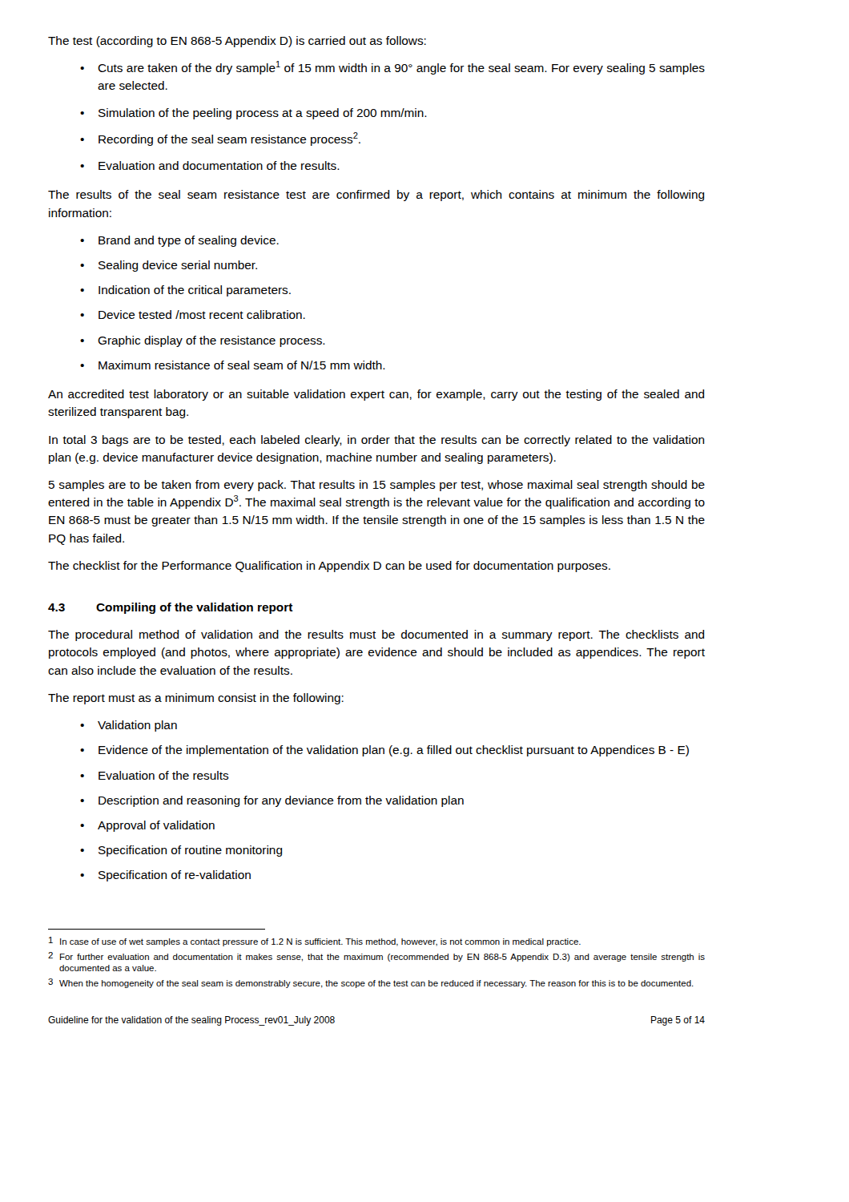The test (according to EN 868-5 Appendix D) is carried out as follows:
Cuts are taken of the dry sample1 of 15 mm width in a 90° angle for the seal seam. For every sealing 5 samples are selected.
Simulation of the peeling process at a speed of 200 mm/min.
Recording of the seal seam resistance process2.
Evaluation and documentation of the results.
The results of the seal seam resistance test are confirmed by a report, which contains at minimum the following information:
Brand and type of sealing device.
Sealing device serial number.
Indication of the critical parameters.
Device tested /most recent calibration.
Graphic display of the resistance process.
Maximum resistance of seal seam of N/15 mm width.
An accredited test laboratory or an suitable validation expert can, for example, carry out the testing of the sealed and sterilized transparent bag.
In total 3 bags are to be tested, each labeled clearly, in order that the results can be correctly related to the validation plan (e.g. device manufacturer device designation, machine number and sealing parameters).
5 samples are to be taken from every pack. That results in 15 samples per test, whose maximal seal strength should be entered in the table in Appendix D3. The maximal seal strength is the relevant value for the qualification and according to EN 868-5 must be greater than 1.5 N/15 mm width. If the tensile strength in one of the 15 samples is less than 1.5 N the PQ has failed.
The checklist for the Performance Qualification in Appendix D can be used for documentation purposes.
4.3 Compiling of the validation report
The procedural method of validation and the results must be documented in a summary report. The checklists and protocols employed (and photos, where appropriate) are evidence and should be included as appendices. The report can also include the evaluation of the results.
The report must as a minimum consist in the following:
Validation plan
Evidence of the implementation of the validation plan (e.g. a filled out checklist pursuant to Appendices B - E)
Evaluation of the results
Description and reasoning for any deviance from the validation plan
Approval of validation
Specification of routine monitoring
Specification of re-validation
1 In case of use of wet samples a contact pressure of 1.2 N is sufficient. This method, however, is not common in medical practice.
2 For further evaluation and documentation it makes sense, that the maximum (recommended by EN 868-5 Appendix D.3) and average tensile strength is documented as a value.
3 When the homogeneity of the seal seam is demonstrably secure, the scope of the test can be reduced if necessary. The reason for this is to be documented.
Guideline for the validation of the sealing Process_rev01_July 2008
Page 5 of 14